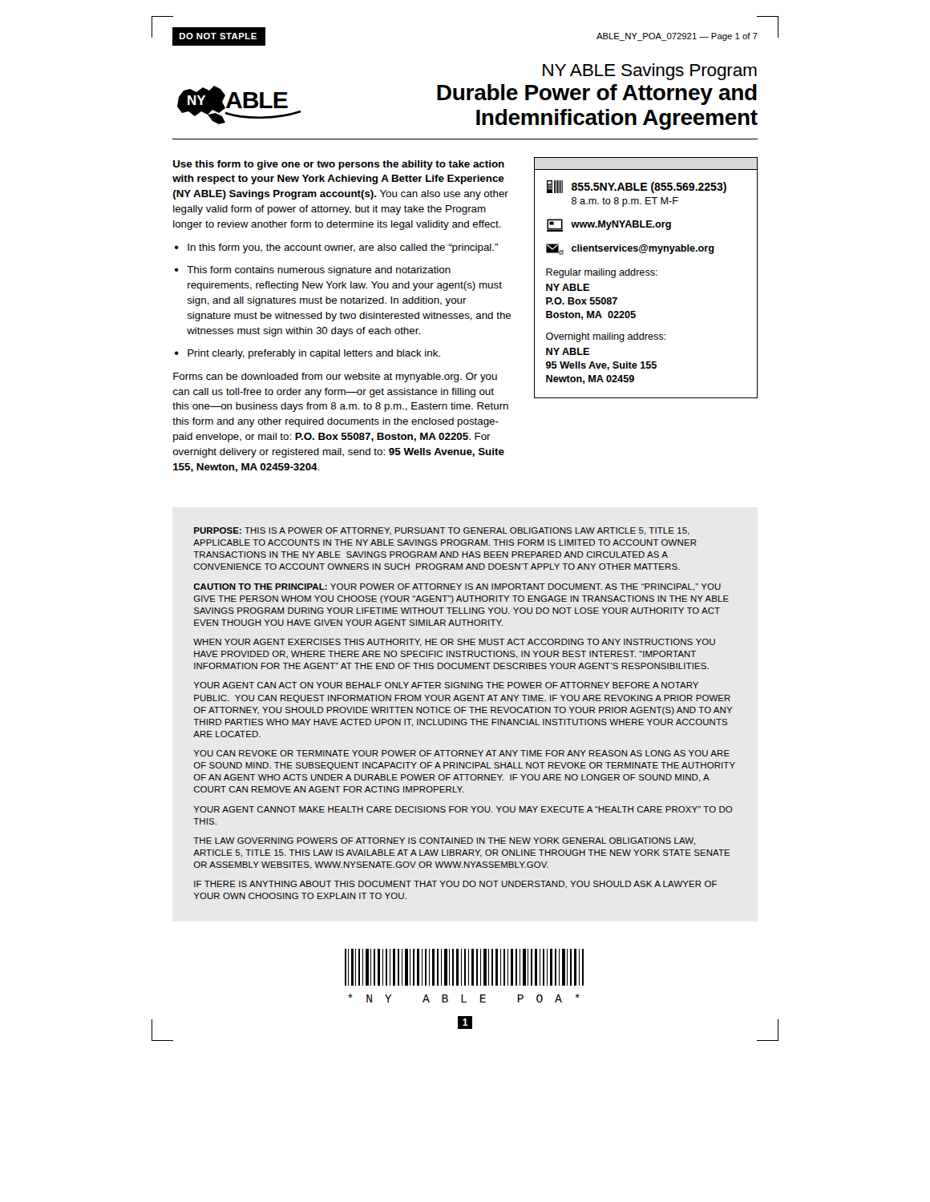DO NOT STAPLE ABLE_NY_POA_072921 — Page 1 of 7
NY ABLE
NY ABLE Savings Program
Durable Power of Attorney and
Indemnification Agreement
Use this form to give one or two persons the ability to take action with respect to your New York Achieving A Better Life Experience (NY ABLE) Savings Program account(s). You can also use any other legally valid form of power of attorney, but it may take the Program longer to review another form to determine its legal validity and effect.
In this form you, the account owner, are also called the “principal.”
This form contains numerous signature and notarization requirements, reflecting New York law. You and your agent(s) must sign, and all signatures must be notarized. In addition, your signature must be witnessed by two disinterested witnesses, and the witnesses must sign within 30 days of each other.
Print clearly, preferably in capital letters and black ink.
Forms can be downloaded from our website at mynyable.org. Or you can call us toll-free to order any form—or get assistance in filling out this one—on business days from 8 a.m. to 8 p.m., Eastern time. Return this form and any other required documents in the enclosed postage-paid envelope, or mail to: P.O. Box 55087, Boston, MA 02205. For overnight delivery or registered mail, send to: 95 Wells Avenue, Suite 155, Newton, MA 02459-3204.
855.5NY.ABLE (855.569.2253)
8 a.m. to 8 p.m. ET M-F
www.MyNYABLE.org
@ clientservices@mynyable.org
Regular mailing address:
NY ABLE
P.O. Box 55087
Boston, MA 02205
Overnight mailing address:
NY ABLE
95 Wells Ave, Suite 155
Newton, MA 02459
PURPOSE: THIS IS A POWER OF ATTORNEY, PURSUANT TO GENERAL OBLIGATIONS LAW ARTICLE 5, TITLE 15, APPLICABLE TO ACCOUNTS IN THE NY ABLE SAVINGS PROGRAM. THIS FORM IS LIMITED TO ACCOUNT OWNER TRANSACTIONS IN THE NY ABLE SAVINGS PROGRAM AND HAS BEEN PREPARED AND CIRCULATED AS A CONVENIENCE TO ACCOUNT OWNERS IN SUCH PROGRAM AND DOESN’T APPLY TO ANY OTHER MATTERS.
CAUTION TO THE PRINCIPAL: YOUR POWER OF ATTORNEY IS AN IMPORTANT DOCUMENT. AS THE “PRINCIPAL,” YOU GIVE THE PERSON WHOM YOU CHOOSE (YOUR “AGENT”) AUTHORITY TO ENGAGE IN TRANSACTIONS IN THE NY ABLE SAVINGS PROGRAM DURING YOUR LIFETIME WITHOUT TELLING YOU. YOU DO NOT LOSE YOUR AUTHORITY TO ACT EVEN THOUGH YOU HAVE GIVEN YOUR AGENT SIMILAR AUTHORITY.
WHEN YOUR AGENT EXERCISES THIS AUTHORITY, HE OR SHE MUST ACT ACCORDING TO ANY INSTRUCTIONS YOU HAVE PROVIDED OR, WHERE THERE ARE NO SPECIFIC INSTRUCTIONS, IN YOUR BEST INTEREST. “IMPORTANT INFORMATION FOR THE AGENT” AT THE END OF THIS DOCUMENT DESCRIBES YOUR AGENT’S RESPONSIBILITIES.
YOUR AGENT CAN ACT ON YOUR BEHALF ONLY AFTER SIGNING THE POWER OF ATTORNEY BEFORE A NOTARY PUBLIC. YOU CAN REQUEST INFORMATION FROM YOUR AGENT AT ANY TIME. IF YOU ARE REVOKING A PRIOR POWER OF ATTORNEY, YOU SHOULD PROVIDE WRITTEN NOTICE OF THE REVOCATION TO YOUR PRIOR AGENT(S) AND TO ANY THIRD PARTIES WHO MAY HAVE ACTED UPON IT, INCLUDING THE FINANCIAL INSTITUTIONS WHERE YOUR ACCOUNTS ARE LOCATED.
YOU CAN REVOKE OR TERMINATE YOUR POWER OF ATTORNEY AT ANY TIME FOR ANY REASON AS LONG AS YOU ARE OF SOUND MIND. THE SUBSEQUENT INCAPACITY OF A PRINCIPAL SHALL NOT REVOKE OR TERMINATE THE AUTHORITY OF AN AGENT WHO ACTS UNDER A DURABLE POWER OF ATTORNEY. IF YOU ARE NO LONGER OF SOUND MIND, A COURT CAN REMOVE AN AGENT FOR ACTING IMPROPERLY.
YOUR AGENT CANNOT MAKE HEALTH CARE DECISIONS FOR YOU. YOU MAY EXECUTE A “HEALTH CARE PROXY” TO DO THIS.
THE LAW GOVERNING POWERS OF ATTORNEY IS CONTAINED IN THE NEW YORK GENERAL OBLIGATIONS LAW, ARTICLE 5, TITLE 15. THIS LAW IS AVAILABLE AT A LAW LIBRARY, OR ONLINE THROUGH THE NEW YORK STATE SENATE OR ASSEMBLY WEBSITES, WWW.NYSENATE.GOV OR WWW.NYASSEMBLY.GOV.
IF THERE IS ANYTHING ABOUT THIS DOCUMENT THAT YOU DO NOT UNDERSTAND, YOU SHOULD ASK A LAWYER OF YOUR OWN CHOOSING TO EXPLAIN IT TO YOU.
* N Y A B L E P O A *
1